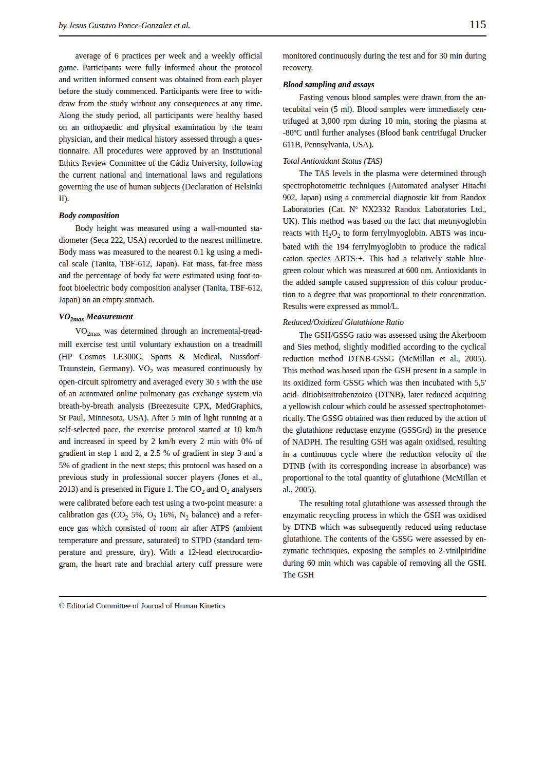by Jesus Gustavo Ponce-Gonzalez et al. 115
average of 6 practices per week and a weekly official game. Participants were fully informed about the protocol and written informed consent was obtained from each player before the study commenced. Participants were free to withdraw from the study without any consequences at any time. Along the study period, all participants were healthy based on an orthopaedic and physical examination by the team physician, and their medical history assessed through a questionnaire. All procedures were approved by an Institutional Ethics Review Committee of the Cádiz University, following the current national and international laws and regulations governing the use of human subjects (Declaration of Helsinki II).
Body composition
Body height was measured using a wall-mounted stadiometer (Seca 222, USA) recorded to the nearest millimetre. Body mass was measured to the nearest 0.1 kg using a medical scale (Tanita, TBF-612, Japan). Fat mass, fat-free mass and the percentage of body fat were estimated using foot-to-foot bioelectric body composition analyser (Tanita, TBF-612, Japan) on an empty stomach.
VO2max Measurement
VO2max was determined through an incremental-treadmill exercise test until voluntary exhaustion on a treadmill (HP Cosmos LE300C, Sports & Medical, Nussdorf-Traunstein, Germany). VO2 was measured continuously by open-circuit spirometry and averaged every 30 s with the use of an automated online pulmonary gas exchange system via breath-by-breath analysis (Breezesuite CPX, MedGraphics, St Paul, Minnesota, USA). After 5 min of light running at a self-selected pace, the exercise protocol started at 10 km/h and increased in speed by 2 km/h every 2 min with 0% of gradient in step 1 and 2, a 2.5 % of gradient in step 3 and a 5% of gradient in the next steps; this protocol was based on a previous study in professional soccer players (Jones et al., 2013) and is presented in Figure 1. The CO2 and O2 analysers were calibrated before each test using a two-point measure: a calibration gas (CO2 5%, O2 16%, N2 balance) and a reference gas which consisted of room air after ATPS (ambient temperature and pressure, saturated) to STPD (standard temperature and pressure, dry). With a 12-lead electrocardiogram, the heart rate and brachial artery cuff pressure were monitored continuously during the test and for 30 min during recovery.
Blood sampling and assays
Fasting venous blood samples were drawn from the antecubital vein (5 ml). Blood samples were immediately centrifuged at 3,000 rpm during 10 min, storing the plasma at -80ºC until further analyses (Blood bank centrifugal Drucker 611B, Pennsylvania, USA).
Total Antioxidant Status (TAS)
The TAS levels in the plasma were determined through spectrophotometric techniques (Automated analyser Hitachi 902, Japan) using a commercial diagnostic kit from Randox Laboratories (Cat. Nº NX2332 Randox Laboratories Ltd., UK). This method was based on the fact that metmyoglobin reacts with H2O2 to form ferrylmyoglobin. ABTS was incubated with the 194 ferrylmyoglobin to produce the radical cation species ABTS·+. This had a relatively stable blue-green colour which was measured at 600 nm. Antioxidants in the added sample caused suppression of this colour production to a degree that was proportional to their concentration. Results were expressed as mmol/L.
Reduced/Oxidized Glutathione Ratio
The GSH/GSSG ratio was assessed using the Akerboom and Sies method, slightly modified according to the cyclical reduction method DTNB-GSSG (McMillan et al., 2005). This method was based upon the GSH present in a sample in its oxidized form GSSG which was then incubated with 5,5' acid- ditiobisnitrobenzoico (DTNB), later reduced acquiring a yellowish colour which could be assessed spectrophotometrically. The GSSG obtained was then reduced by the action of the glutathione reductase enzyme (GSSGrd) in the presence of NADPH. The resulting GSH was again oxidised, resulting in a continuous cycle where the reduction velocity of the DTNB (with its corresponding increase in absorbance) was proportional to the total quantity of glutathione (McMillan et al., 2005).
The resulting total glutathione was assessed through the enzymatic recycling process in which the GSH was oxidised by DTNB which was subsequently reduced using reductase glutathione. The contents of the GSSG were assessed by enzymatic techniques, exposing the samples to 2-vinilpiridine during 60 min which was capable of removing all the GSH. The GSH
© Editorial Committee of Journal of Human Kinetics